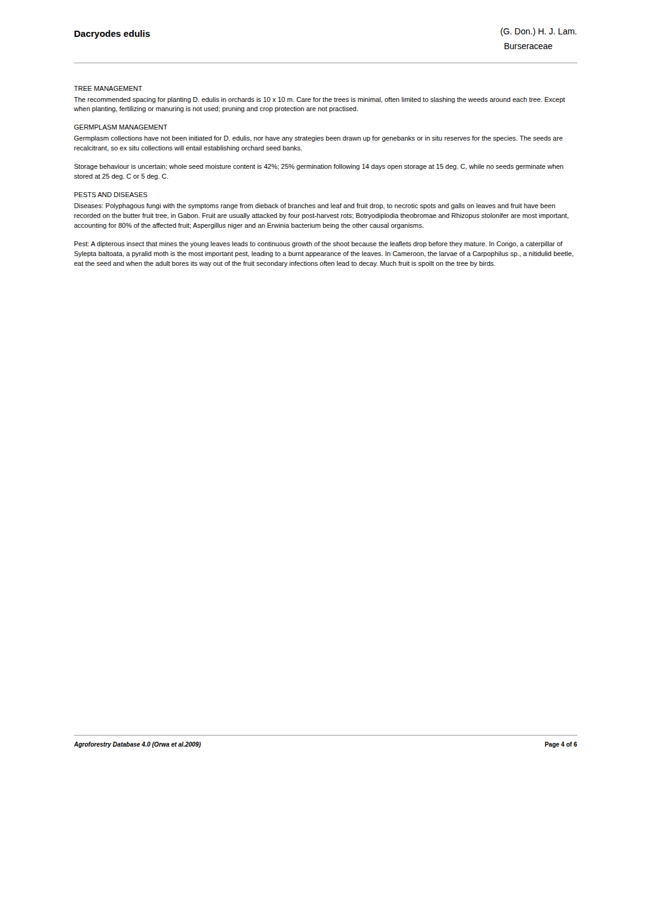Dacryodes edulis
(G. Don.) H. J. Lam.
Burseraceae
Tree management
The recommended spacing for planting D. edulis in orchards is 10 x 10 m. Care for the trees is minimal, often limited to slashing the weeds around each tree. Except when planting, fertilizing or manuring is not used; pruning and crop protection are not practised.
Germplasm management
Germplasm collections have not been initiated for D. edulis, nor have any strategies been drawn up for genebanks or in situ reserves for the species. The seeds are recalcitrant, so ex situ collections will entail establishing orchard seed banks.
Storage behaviour is uncertain; whole seed moisture content is 42%; 25% germination following 14 days open storage at 15 deg. C, while no seeds germinate when stored at 25 deg. C or 5 deg. C.
Pests and diseases
Diseases: Polyphagous fungi with the symptoms range from dieback of branches and leaf and fruit drop, to necrotic spots and galls on leaves and fruit have been recorded on the butter fruit tree, in Gabon. Fruit are usually attacked by four post-harvest rots; Botryodiplodia theobromae and Rhizopus stolonifer are most important, accounting for 80% of the affected fruit; Aspergillus niger and an Erwinia bacterium being the other causal organisms.
Pest: A dipterous insect that mines the young leaves leads to continuous growth of the shoot because the leaflets drop before they mature. In Congo, a caterpillar of Sylepta baltoata, a pyralid moth is the most important pest, leading to a burnt appearance of the leaves. In Cameroon, the larvae of a Carpophilus sp., a nitidulid beetle, eat the seed and when the adult bores its way out of the fruit secondary infections often lead to decay. Much fruit is spoilt on the tree by birds.
Agroforestry Database 4.0 (Orwa et al.2009)
Page 4 of 6